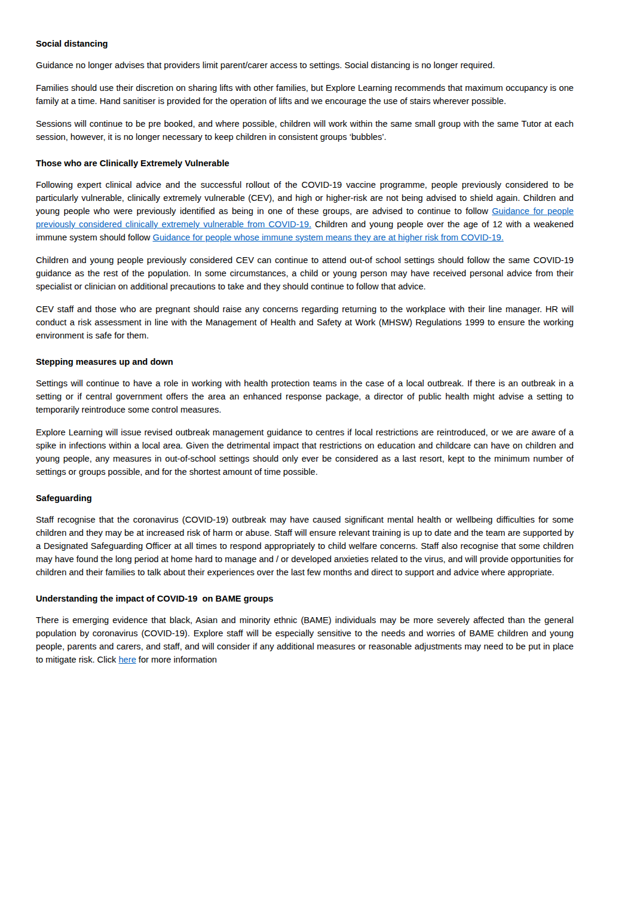Social distancing
Guidance no longer advises that providers limit parent/carer access to settings. Social distancing is no longer required.
Families should use their discretion on sharing lifts with other families, but Explore Learning recommends that maximum occupancy is one family at a time. Hand sanitiser is provided for the operation of lifts and we encourage the use of stairs wherever possible.
Sessions will continue to be pre booked, and where possible, children will work within the same small group with the same Tutor at each session, however, it is no longer necessary to keep children in consistent groups ‘bubbles’.
Those who are Clinically Extremely Vulnerable
Following expert clinical advice and the successful rollout of the COVID-19 vaccine programme, people previously considered to be particularly vulnerable, clinically extremely vulnerable (CEV), and high or higher-risk are not being advised to shield again. Children and young people who were previously identified as being in one of these groups, are advised to continue to follow Guidance for people previously considered clinically extremely vulnerable from COVID-19. Children and young people over the age of 12 with a weakened immune system should follow Guidance for people whose immune system means they are at higher risk from COVID-19.
Children and young people previously considered CEV can continue to attend out-of school settings should follow the same COVID-19 guidance as the rest of the population. In some circumstances, a child or young person may have received personal advice from their specialist or clinician on additional precautions to take and they should continue to follow that advice.
CEV staff and those who are pregnant should raise any concerns regarding returning to the workplace with their line manager. HR will conduct a risk assessment in line with the Management of Health and Safety at Work (MHSW) Regulations 1999 to ensure the working environment is safe for them.
Stepping measures up and down
Settings will continue to have a role in working with health protection teams in the case of a local outbreak. If there is an outbreak in a setting or if central government offers the area an enhanced response package, a director of public health might advise a setting to temporarily reintroduce some control measures.
Explore Learning will issue revised outbreak management guidance to centres if local restrictions are reintroduced, or we are aware of a spike in infections within a local area. Given the detrimental impact that restrictions on education and childcare can have on children and young people, any measures in out-of-school settings should only ever be considered as a last resort, kept to the minimum number of settings or groups possible, and for the shortest amount of time possible.
Safeguarding
Staff recognise that the coronavirus (COVID-19) outbreak may have caused significant mental health or wellbeing difficulties for some children and they may be at increased risk of harm or abuse. Staff will ensure relevant training is up to date and the team are supported by a Designated Safeguarding Officer at all times to respond appropriately to child welfare concerns. Staff also recognise that some children may have found the long period at home hard to manage and / or developed anxieties related to the virus, and will provide opportunities for children and their families to talk about their experiences over the last few months and direct to support and advice where appropriate.
Understanding the impact of COVID-19 on BAME groups
There is emerging evidence that black, Asian and minority ethnic (BAME) individuals may be more severely affected than the general population by coronavirus (COVID-19). Explore staff will be especially sensitive to the needs and worries of BAME children and young people, parents and carers, and staff, and will consider if any additional measures or reasonable adjustments may need to be put in place to mitigate risk. Click here for more information